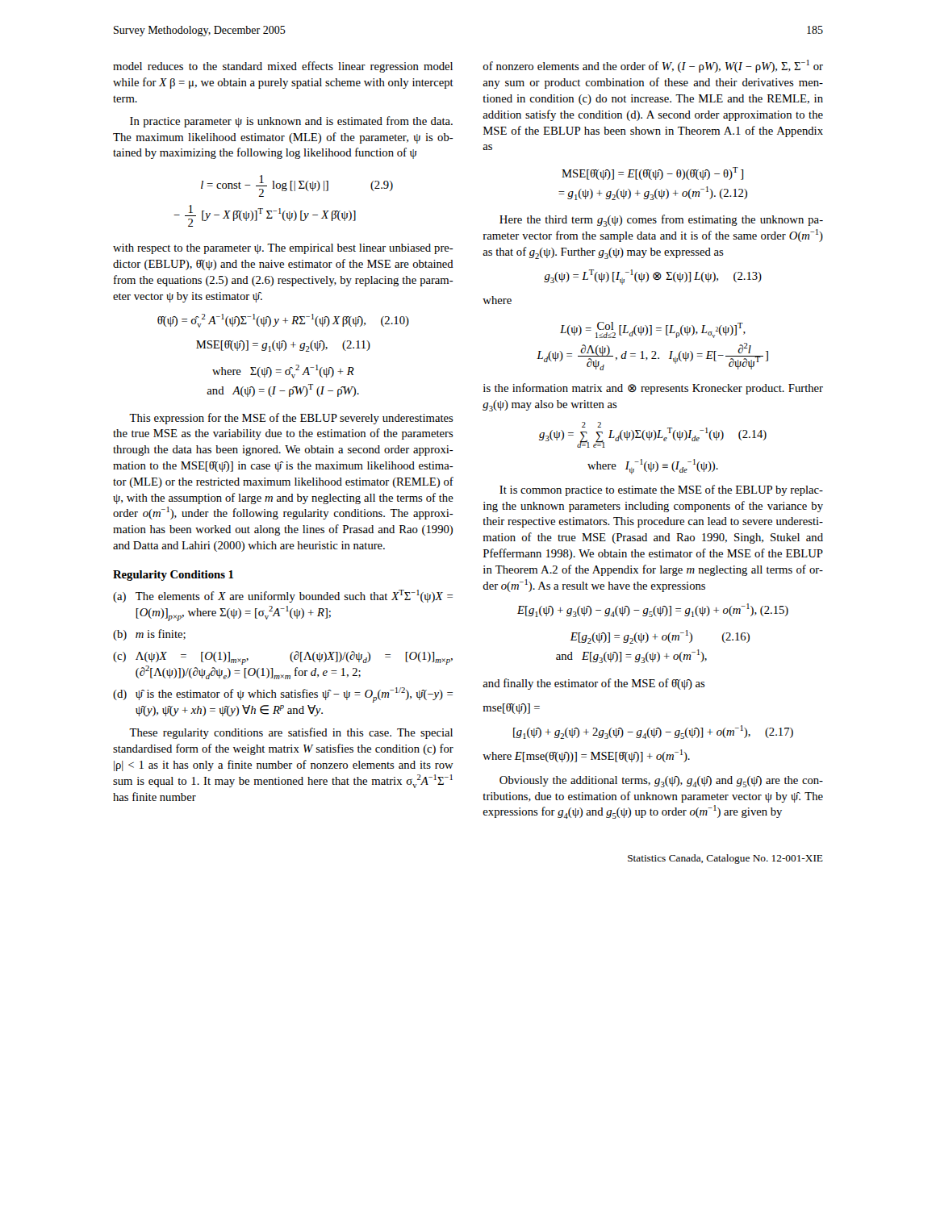Survey Methodology, December 2005 185
model reduces to the standard mixed effects linear regression model while for X β = μ, we obtain a purely spatial scheme with only intercept term.
In practice parameter ψ is unknown and is estimated from the data. The maximum likelihood estimator (MLE) of the parameter, ψ is obtained by maximizing the following log likelihood function of ψ
l = const − 12 log [| Σ(ψ) |] − 12 [y − X β̂(ψ)]T Σ−1(ψ) [y − X β̂(ψ)] (2.9)
with respect to the parameter ψ. The empirical best linear unbiased predictor (EBLUP), θ̂(ψ) and the naive estimator of the MSE are obtained from the equations (2.5) and (2.6) respectively, by replacing the parameter vector ψ by its estimator ψ̂.
θ̂(ψ̂) = σ̂v2 A−1(ψ̂)Σ−1(ψ̂) y + RΣ−1(ψ̂) X β̂(ψ̂), (2.10)
MSE[θ̂(ψ̂)] = g1(ψ̂) + g2(ψ̂), (2.11)
where Σ(ψ̂) = σ̂v2 A−1(ψ̂) + R and A(ψ̂) = (I − ρ̂W)T (I − ρ̂W).
This expression for the MSE of the EBLUP severely underestimates the true MSE as the variability due to the estimation of the parameters through the data has been ignored. We obtain a second order approximation to the MSE[θ̂(ψ̂)] in case ψ̂ is the maximum likelihood estimator (MLE) or the restricted maximum likelihood estimator (REMLE) of ψ, with the assumption of large m and by neglecting all the terms of the order o(m−1), under the following regularity conditions. The approximation has been worked out along the lines of Prasad and Rao (1990) and Datta and Lahiri (2000) which are heuristic in nature.
Regularity Conditions 1
The elements of X are uniformly bounded such that XTΣ−1(ψ)X = [O(m)]p×p, where Σ(ψ) = [σv2A−1(ψ) + R];
m is finite;
Λ(ψ)X = [O(1)]m×p, (∂[Λ(ψ)X])/(∂ψd) = [O(1)]m×p, (∂2[Λ(ψ)])/(∂ψd∂ψe) = [O(1)]m×m for d, e = 1, 2;
ψ̂ is the estimator of ψ which satisfies ψ̂ − ψ = Op(m−1/2), ψ̂(−y) = ψ̂(y), ψ̂(y + xh) = ψ̂(y) ∀h ∈ Rp and ∀y.
These regularity conditions are satisfied in this case. The special standardised form of the weight matrix W satisfies the condition (c) for |ρ| < 1 as it has only a finite number of nonzero elements and its row sum is equal to 1. It may be mentioned here that the matrix σv2A−1Σ−1 has finite number
of nonzero elements and the order of W, (I − ρW), W(I − ρW), Σ, Σ−1 or any sum or product combination of these and their derivatives mentioned in condition (c) do not increase. The MLE and the REMLE, in addition satisfy the condition (d). A second order approximation to the MSE of the EBLUP has been shown in Theorem A.1 of the Appendix as
MSE[θ̂(ψ̂)] = E[(θ̂(ψ̂) − θ)(θ̂(ψ̂) − θ)T ] = g1(ψ) + g2(ψ) + g3(ψ) + o(m−1). (2.12)
Here the third term g3(ψ) comes from estimating the unknown parameter vector from the sample data and it is of the same order O(m−1) as that of g2(ψ). Further g3(ψ) may be expressed as
g3(ψ) = LT(ψ) [Iψ−1(ψ) ⊗ Σ(ψ)] L(ψ), (2.13)
where
L(ψ) = Col 1≤d≤2 [Ld(ψ)] = [Lρ(ψ), Lσv2(ψ)]T, Ld(ψ) = ∂Λ(ψ)∂ψd, d = 1, 2. Iψ(ψ) = E[−∂2l∂ψ∂ψT]
is the information matrix and ⊗ represents Kronecker product. Further g3(ψ) may also be written as
g3(ψ) = 2∑d=1 2∑e=1 Ld(ψ)Σ(ψ)LeT(ψ)Ide−1(ψ) (2.14)
where Iψ−1(ψ) ≡ (Ide−1(ψ)).
It is common practice to estimate the MSE of the EBLUP by replacing the unknown parameters including components of the variance by their respective estimators. This procedure can lead to severe underestimation of the true MSE (Prasad and Rao 1990, Singh, Stukel and Pfeffermann 1998). We obtain the estimator of the MSE of the EBLUP in Theorem A.2 of the Appendix for large m neglecting all terms of order o(m−1). As a result we have the expressions
E[g1(ψ̂) + g3(ψ̂) − g4(ψ̂) − g5(ψ̂)] = g1(ψ) + o(m−1), (2.15)
E[g2(ψ̂)] = g2(ψ) + o(m−1) and E[g3(ψ̂)] = g3(ψ) + o(m−1), (2.16)
and finally the estimator of the MSE of θ̂(ψ̂) as
mse[θ̂(ψ̂)] =
[g1(ψ̂) + g2(ψ̂) + 2g3(ψ̂) − g4(ψ̂) − g5(ψ̂)] + o(m−1), (2.17)
where E[mse(θ̂(ψ̂))] = MSE[θ̂(ψ̂)] + o(m−1).
Obviously the additional terms, g3(ψ̂), g4(ψ̂) and g5(ψ̂) are the contributions, due to estimation of unknown parameter vector ψ by ψ̂. The expressions for g4(ψ) and g5(ψ) up to order o(m−1) are given by
Statistics Canada, Catalogue No. 12-001-XIE